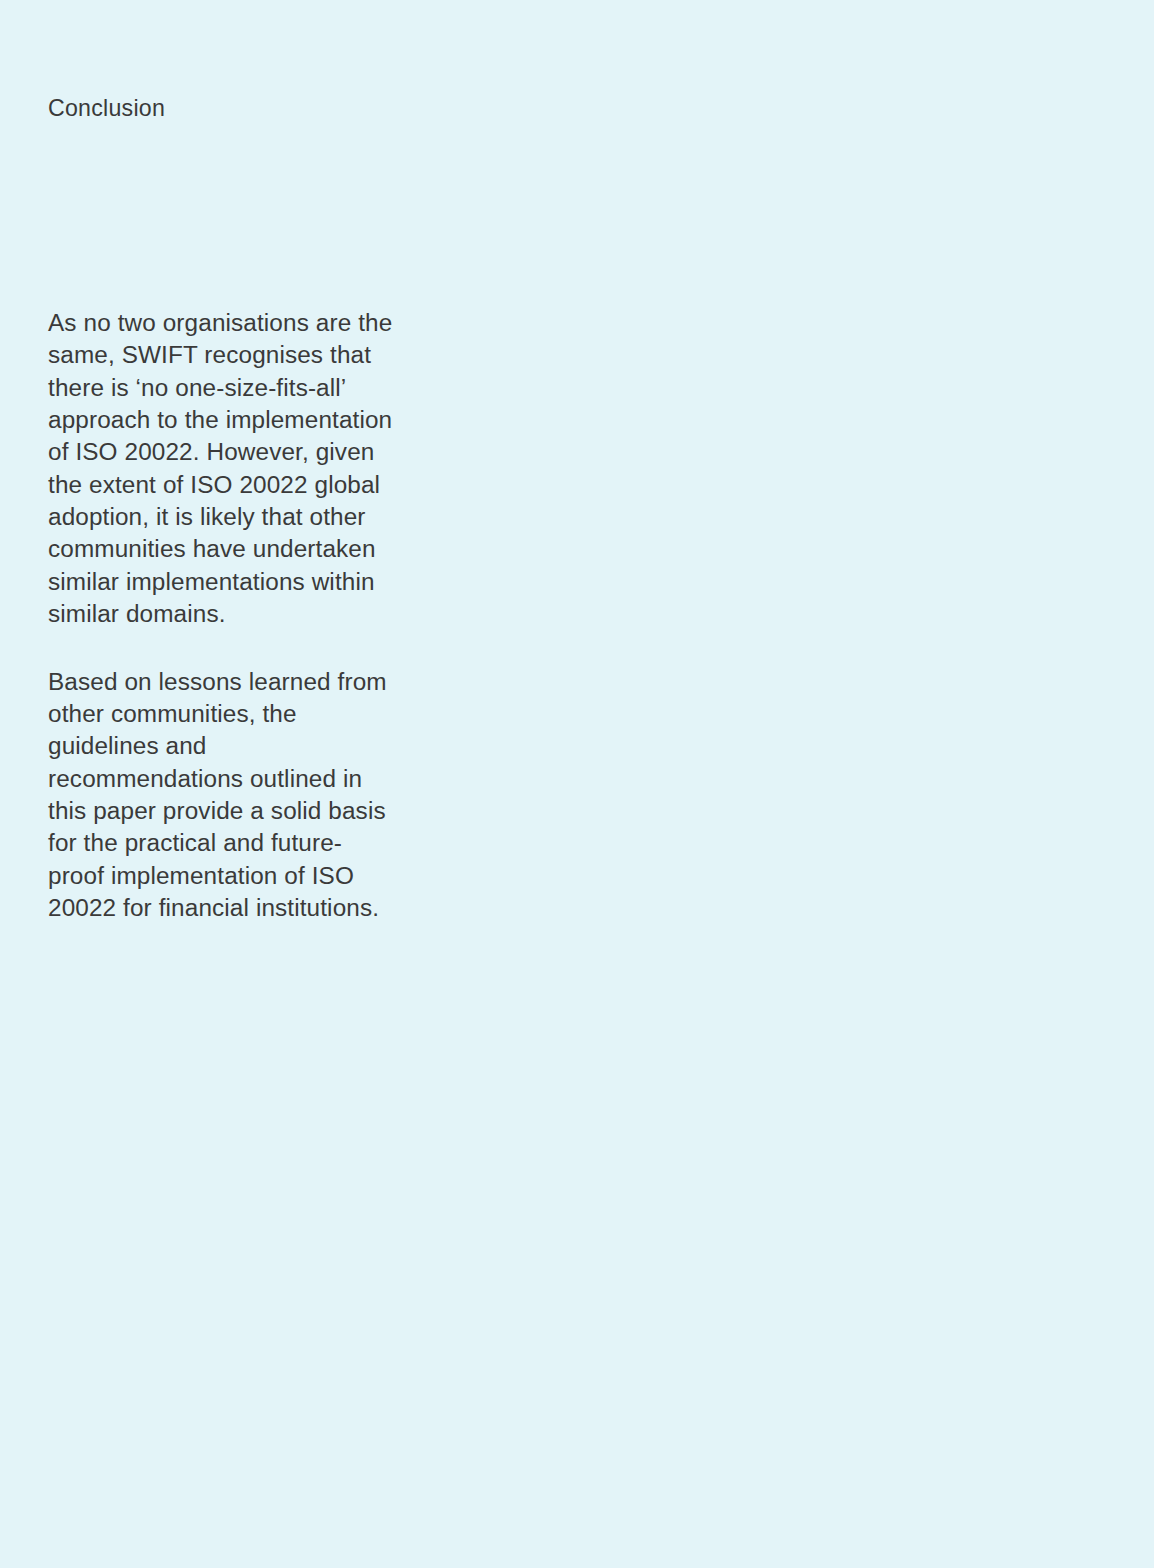Conclusion
As no two organisations are the same, SWIFT recognises that there is ‘no one-size-fits-all’ approach to the implementation of ISO 20022. However, given the extent of ISO 20022 global adoption, it is likely that other communities have undertaken similar implementations within similar domains.
Based on lessons learned from other communities, the guidelines and recommendations outlined in this paper provide a solid basis for the practical and future-proof implementation of ISO 20022 for financial institutions.